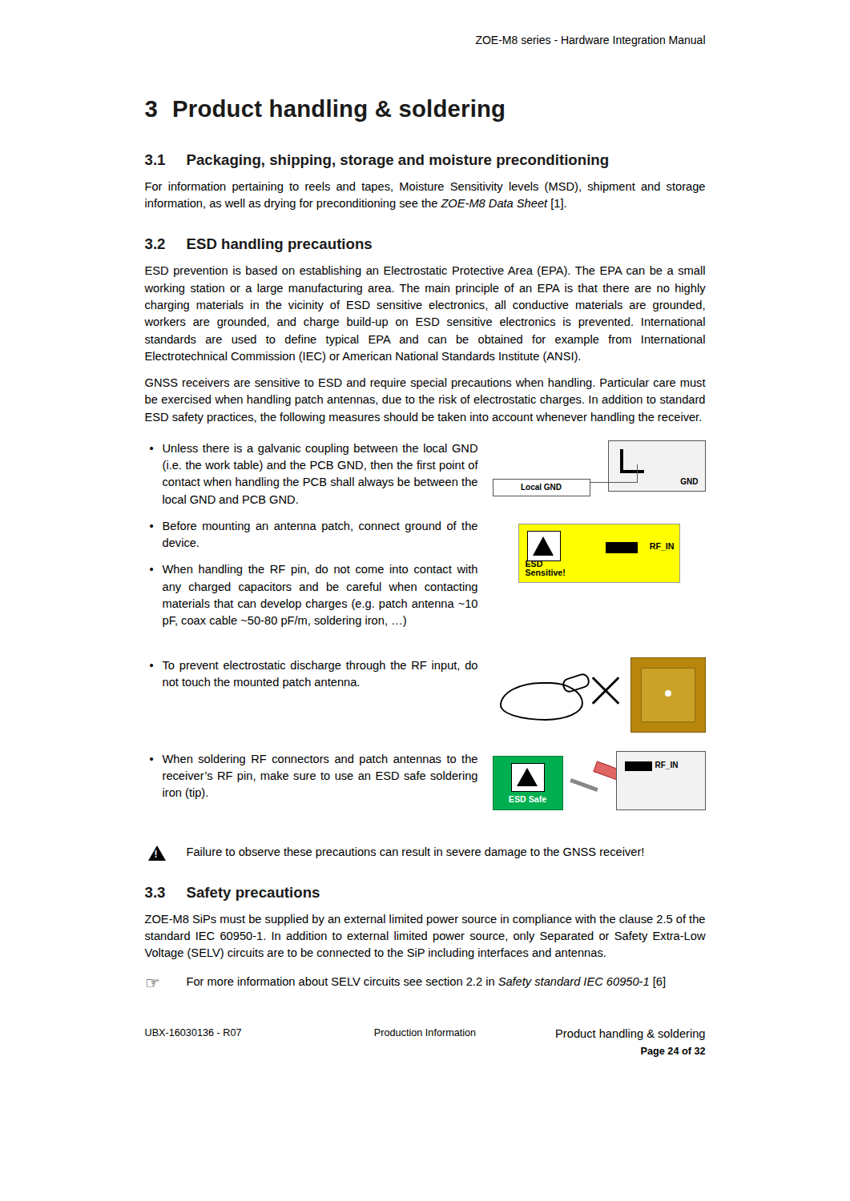ZOE-M8 series - Hardware Integration Manual
3 Product handling & soldering
3.1 Packaging, shipping, storage and moisture preconditioning
For information pertaining to reels and tapes, Moisture Sensitivity levels (MSD), shipment and storage information, as well as drying for preconditioning see the ZOE-M8 Data Sheet [1].
3.2 ESD handling precautions
ESD prevention is based on establishing an Electrostatic Protective Area (EPA). The EPA can be a small working station or a large manufacturing area. The main principle of an EPA is that there are no highly charging materials in the vicinity of ESD sensitive electronics, all conductive materials are grounded, workers are grounded, and charge build-up on ESD sensitive electronics is prevented. International standards are used to define typical EPA and can be obtained for example from International Electrotechnical Commission (IEC) or American National Standards Institute (ANSI).
GNSS receivers are sensitive to ESD and require special precautions when handling. Particular care must be exercised when handling patch antennas, due to the risk of electrostatic charges. In addition to standard ESD safety practices, the following measures should be taken into account whenever handling the receiver.
| Unless there is a galvanic coupling between the local GND (i.e. the work table) and the PCB GND, then the first point of contact when handling the PCB shall always be between the local GND and PCB GND. Before mounting an antenna patch, connect ground of the device. When handling the RF pin, do not come into contact with any charged capacitors and be careful when contacting materials that can develop charges (e.g. patch antenna ~10 pF, coax cable ~50-80 pF/m, soldering iron, …) | GND Local GND ESD Sensitive! RF_IN |
| To prevent electrostatic discharge through the RF input, do not touch the mounted patch antenna. | |
| When soldering RF connectors and patch antennas to the receiver’s RF pin, make sure to use an ESD safe soldering iron (tip). | ESD Safe RF_IN |
Failure to observe these precautions can result in severe damage to the GNSS receiver!
3.3 Safety precautions
ZOE-M8 SiPs must be supplied by an external limited power source in compliance with the clause 2.5 of the standard IEC 60950-1. In addition to external limited power source, only Separated or Safety Extra-Low Voltage (SELV) circuits are to be connected to the SiP including interfaces and antennas.
☞
For more information about SELV circuits see section 2.2 in Safety standard IEC 60950-1 [6]
UBX-16030136 - R07
Production Information
Product handling & soldering
Page 24 of 32